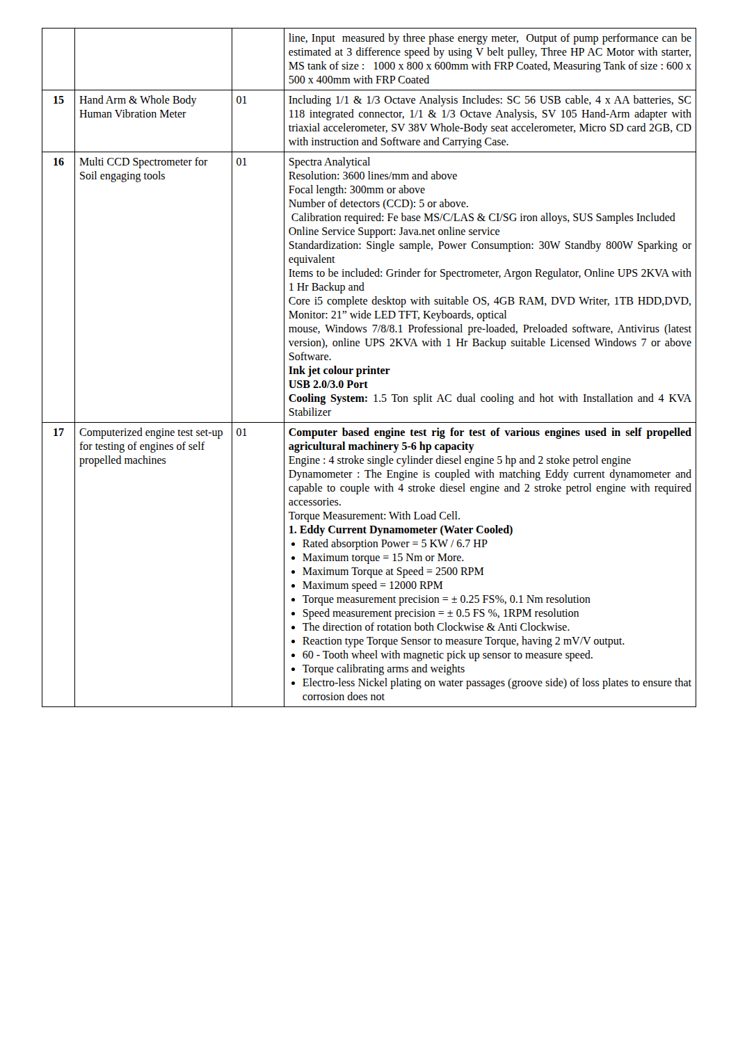| | | | line, Input measured by three phase energy meter, Output of pump performance can be estimated at 3 difference speed by using V belt pulley, Three HP AC Motor with starter, MS tank of size : 1000 x 800 x 600mm with FRP Coated, Measuring Tank of size : 600 x 500 x 400mm with FRP Coated |
| 15 | Hand Arm & Whole Body Human Vibration Meter | 01 | Including 1/1 & 1/3 Octave Analysis Includes: SC 56 USB cable, 4 x AA batteries, SC 118 integrated connector, 1/1 & 1/3 Octave Analysis, SV 105 Hand-Arm adapter with triaxial accelerometer, SV 38V Whole-Body seat accelerometer, Micro SD card 2GB, CD with instruction and Software and Carrying Case. |
| 16 | Multi CCD Spectrometer for Soil engaging tools | 01 | Spectra Analytical Resolution: 3600 lines/mm and above Focal length: 300mm or above Number of detectors (CCD): 5 or above. Calibration required: Fe base MS/C/LAS & CI/SG iron alloys, SUS Samples Included Online Service Support: Java.net online service Standardization: Single sample, Power Consumption: 30W Standby 800W Sparking or equivalent Items to be included: Grinder for Spectrometer, Argon Regulator, Online UPS 2KVA with 1 Hr Backup and Core i5 complete desktop with suitable OS, 4GB RAM, DVD Writer, 1TB HDD,DVD, Monitor: 21” wide LED TFT, Keyboards, optical mouse, Windows 7/8/8.1 Professional pre-loaded, Preloaded software, Antivirus (latest version), online UPS 2KVA with 1 Hr Backup suitable Licensed Windows 7 or above Software. Ink jet colour printer USB 2.0/3.0 Port Cooling System: 1.5 Ton split AC dual cooling and hot with Installation and 4 KVA Stabilizer |
| 17 | Computerized engine test set-up for testing of engines of self propelled machines | 01 | Computer based engine test rig for test of various engines used in self propelled agricultural machinery 5-6 hp capacity Engine : 4 stroke single cylinder diesel engine 5 hp and 2 stoke petrol engine Dynamometer : The Engine is coupled with matching Eddy current dynamometer and capable to couple with 4 stroke diesel engine and 2 stroke petrol engine with required accessories. Torque Measurement: With Load Cell. 1. Eddy Current Dynamometer (Water Cooled) Rated absorption Power = 5 KW / 6.7 HP Maximum torque = 15 Nm or More. Maximum Torque at Speed = 2500 RPM Maximum speed = 12000 RPM Torque measurement precision = ± 0.25 FS%, 0.1 Nm resolution Speed measurement precision = ± 0.5 FS %, 1RPM resolution The direction of rotation both Clockwise & Anti Clockwise. Reaction type Torque Sensor to measure Torque, having 2 mV/V output. 60 - Tooth wheel with magnetic pick up sensor to measure speed. Torque calibrating arms and weights Electro-less Nickel plating on water passages (groove side) of loss plates to ensure that corrosion does not |